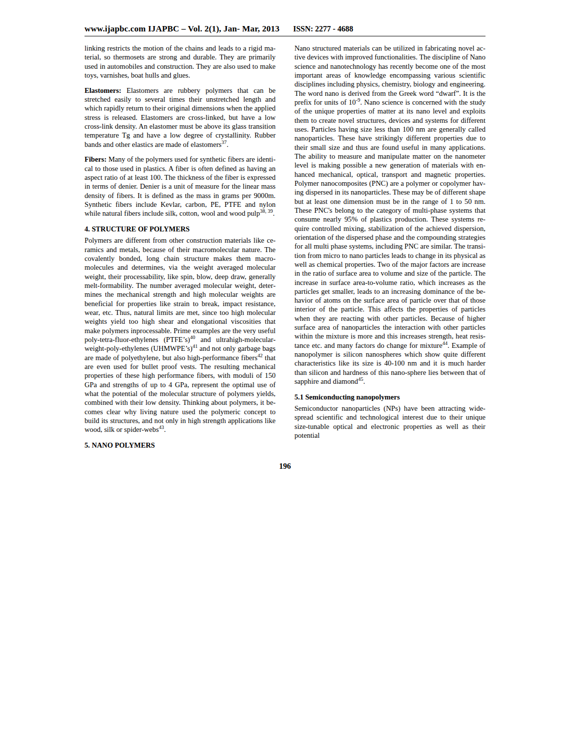www.ijapbc.com IJAPBC – Vol. 2(1), Jan- Mar, 2013 ISSN: 2277 - 4688
linking restricts the motion of the chains and leads to a rigid material, so thermosets are strong and durable. They are primarily used in automobiles and construction. They are also used to make toys, varnishes, boat hulls and glues.
Elastomers: Elastomers are rubbery polymers that can be stretched easily to several times their unstretched length and which rapidly return to their original dimensions when the applied stress is released. Elastomers are cross-linked, but have a low cross-link density. An elastomer must be above its glass transition temperature Tg and have a low degree of crystallinity. Rubber bands and other elastics are made of elastomers37.
Fibers: Many of the polymers used for synthetic fibers are identical to those used in plastics. A fiber is often defined as having an aspect ratio of at least 100. The thickness of the fiber is expressed in terms of denier. Denier is a unit of measure for the linear mass density of fibers. It is defined as the mass in grams per 9000m. Synthetic fibers include Kevlar, carbon, PE, PTFE and nylon while natural fibers include silk, cotton, wool and wood pulp38, 39.
4. Structure of Polymers
Polymers are different from other construction materials like ceramics and metals, because of their macromolecular nature. The covalently bonded, long chain structure makes them macromolecules and determines, via the weight averaged molecular weight, their processability, like spin, blow, deep draw, generally melt-formability. The number averaged molecular weight, determines the mechanical strength and high molecular weights are beneficial for properties like strain to break, impact resistance, wear, etc. Thus, natural limits are met, since too high molecular weights yield too high shear and elongational viscosities that make polymers inprocessable. Prime examples are the very useful poly-tetra-fluor-ethylenes (PTFE’s)40 and ultrahigh-molecular-weight-poly-ethylenes (UHMWPE’s)41 and not only garbage bags are made of polyethylene, but also high-performance fibers42 that are even used for bullet proof vests. The resulting mechanical properties of these high performance fibers, with moduli of 150 GPa and strengths of up to 4 GPa, represent the optimal use of what the potential of the molecular structure of polymers yields, combined with their low density. Thinking about polymers, it becomes clear why living nature used the polymeric concept to build its structures, and not only in high strength applications like wood, silk or spider-webs43.
5. Nano Polymers
Nano structured materials can be utilized in fabricating novel active devices with improved functionalities. The discipline of Nano science and nanotechnology has recently become one of the most important areas of knowledge encompassing various scientific disciplines including physics, chemistry, biology and engineering. The word nano is derived from the Greek word “dwarf”. It is the prefix for units of 10-9. Nano science is concerned with the study of the unique properties of matter at its nano level and exploits them to create novel structures, devices and systems for different uses. Particles having size less than 100 nm are generally called nanoparticles. These have strikingly different properties due to their small size and thus are found useful in many applications. The ability to measure and manipulate matter on the nanometer level is making possible a new generation of materials with enhanced mechanical, optical, transport and magnetic properties. Polymer nanocomposites (PNC) are a polymer or copolymer having dispersed in its nanoparticles. These may be of different shape but at least one dimension must be in the range of 1 to 50 nm. These PNC's belong to the category of multi-phase systems that consume nearly 95% of plastics production. These systems require controlled mixing, stabilization of the achieved dispersion, orientation of the dispersed phase and the compounding strategies for all multi phase systems, including PNC are similar. The transition from micro to nano particles leads to change in its physical as well as chemical properties. Two of the major factors are increase in the ratio of surface area to volume and size of the particle. The increase in surface area-to-volume ratio, which increases as the particles get smaller, leads to an increasing dominance of the behavior of atoms on the surface area of particle over that of those interior of the particle. This affects the properties of particles when they are reacting with other particles. Because of higher surface area of nanoparticles the interaction with other particles within the mixture is more and this increases strength, heat resistance etc. and many factors do change for mixture44. Example of nanopolymer is silicon nanospheres which show quite different characteristics like its size is 40-100 nm and it is much harder than silicon and hardness of this nano-sphere lies between that of sapphire and diamond45.
5.1 Semiconducting nanopolymers
Semiconductor nanoparticles (NPs) have been attracting widespread scientific and technological interest due to their unique size-tunable optical and electronic properties as well as their potential
196